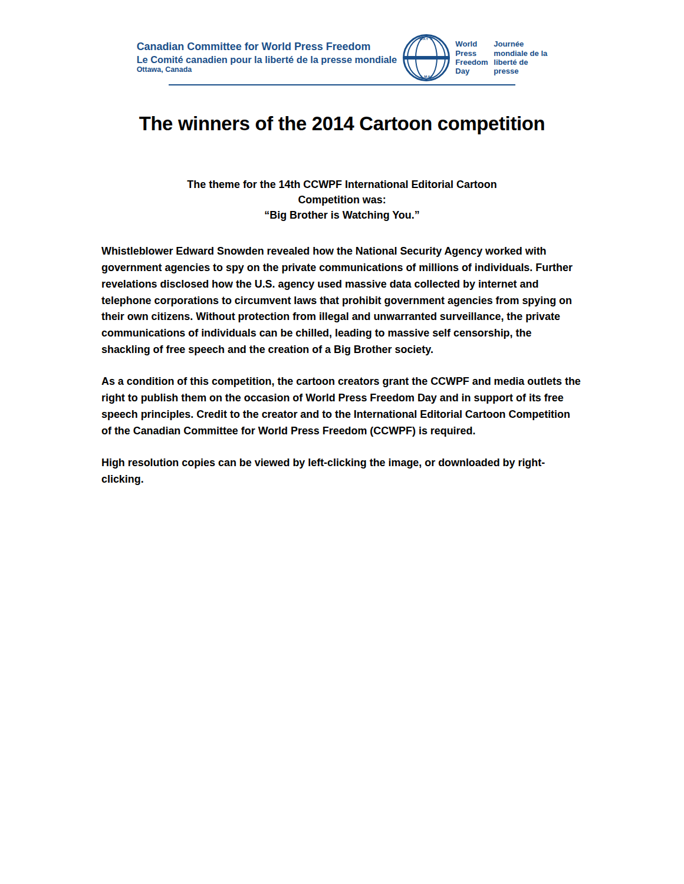Canadian Committee for World Press Freedom
Le Comité canadien pour la liberté de la presse mondiale
Ottawa, Canada
MAY 3 3 MAI
World
Press
Freedom
Day
Journée
mondiale de la
liberté de
presse
The winners of the 2014 Cartoon competition
The theme for the 14th CCWPF International Editorial Cartoon
Competition was:
“Big Brother is Watching You.”
Whistleblower Edward Snowden revealed how the National Security Agency worked with government agencies to spy on the private communications of millions of individuals. Further revelations disclosed how the U.S. agency used massive data collected by internet and telephone corporations to circumvent laws that prohibit government agencies from spying on their own citizens. Without protection from illegal and unwarranted surveillance, the private communications of individuals can be chilled, leading to massive self censorship, the shackling of free speech and the creation of a Big Brother society.
As a condition of this competition, the cartoon creators grant the CCWPF and media outlets the right to publish them on the occasion of World Press Freedom Day and in support of its free speech principles. Credit to the creator and to the International Editorial Cartoon Competition of the Canadian Committee for World Press Freedom (CCWPF) is required.
High resolution copies can be viewed by left-clicking the image, or downloaded by right-clicking.